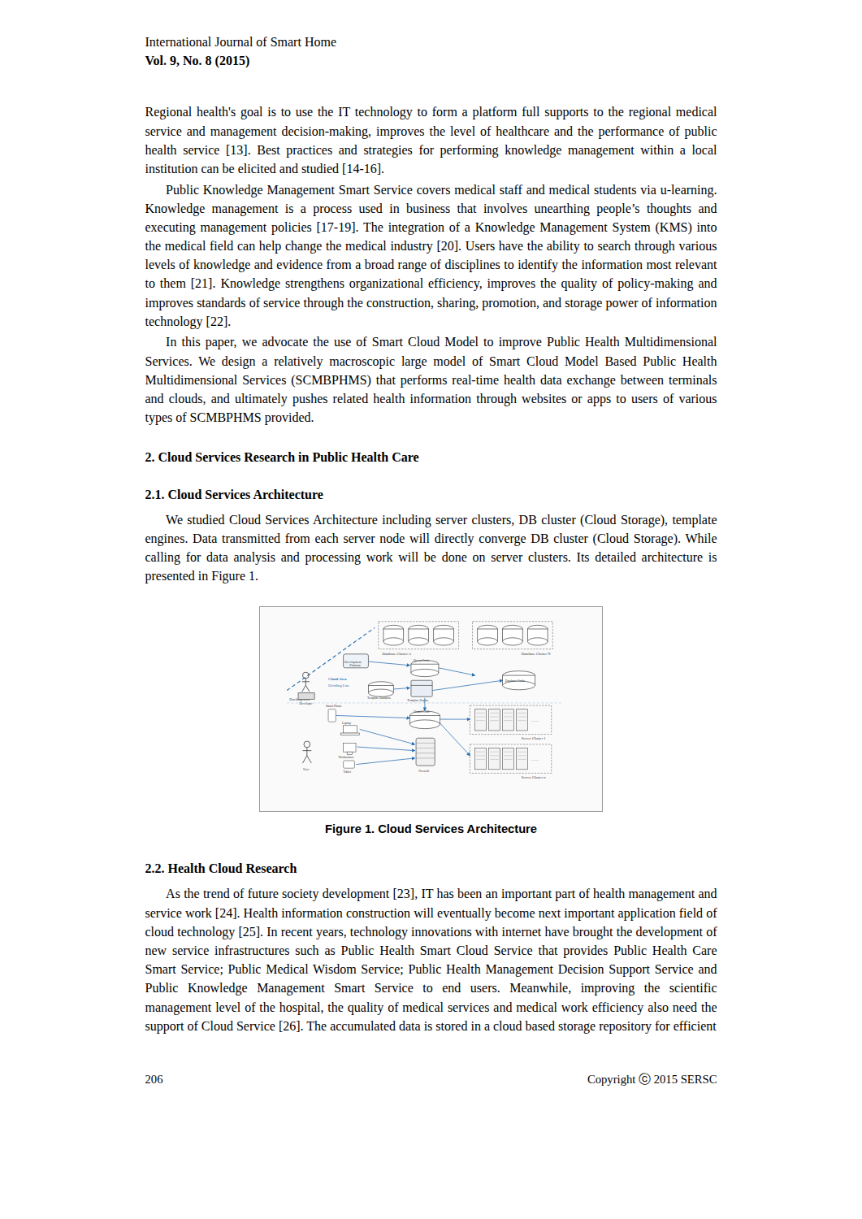International Journal of Smart Home
Vol. 9, No. 8 (2015)
Regional health's goal is to use the IT technology to form a platform full supports to the regional medical service and management decision-making, improves the level of healthcare and the performance of public health service [13]. Best practices and strategies for performing knowledge management within a local institution can be elicited and studied [14-16].
Public Knowledge Management Smart Service covers medical staff and medical students via u-learning. Knowledge management is a process used in business that involves unearthing people’s thoughts and executing management policies [17-19]. The integration of a Knowledge Management System (KMS) into the medical field can help change the medical industry [20]. Users have the ability to search through various levels of knowledge and evidence from a broad range of disciplines to identify the information most relevant to them [21]. Knowledge strengthens organizational efficiency, improves the quality of policy-making and improves standards of service through the construction, sharing, promotion, and storage power of information technology [22].
In this paper, we advocate the use of Smart Cloud Model to improve Public Health Multidimensional Services. We design a relatively macroscopic large model of Smart Cloud Model Based Public Health Multidimensional Services (SCMBPHMS) that performs real-time health data exchange between terminals and clouds, and ultimately pushes related health information through websites or apps to users of various types of SCMBPHMS provided.
2. Cloud Services Research in Public Health Care
2.1. Cloud Services Architecture
We studied Cloud Services Architecture including server clusters, DB cluster (Cloud Storage), template engines. Data transmitted from each server node will directly converge DB cluster (Cloud Storage). While calling for data analysis and processing work will be done on server clusters. Its detailed architecture is presented in Figure 1.
Database Cluster A Database Cluster N Cloud Area Dividing Line Docking Line Development Platform Developer Query Cache Database Cache Template Database Template Engine Output Cash …… Server Cluster 1 …… Server Cluster n Firewall Smart Phone Laptop Workstation Tablet User
Figure 1. Cloud Services Architecture
2.2. Health Cloud Research
As the trend of future society development [23], IT has been an important part of health management and service work [24]. Health information construction will eventually become next important application field of cloud technology [25]. In recent years, technology innovations with internet have brought the development of new service infrastructures such as Public Health Smart Cloud Service that provides Public Health Care Smart Service; Public Medical Wisdom Service; Public Health Management Decision Support Service and Public Knowledge Management Smart Service to end users. Meanwhile, improving the scientific management level of the hospital, the quality of medical services and medical work efficiency also need the support of Cloud Service [26]. The accumulated data is stored in a cloud based storage repository for efficient
206 Copyright ⓒ 2015 SERSC